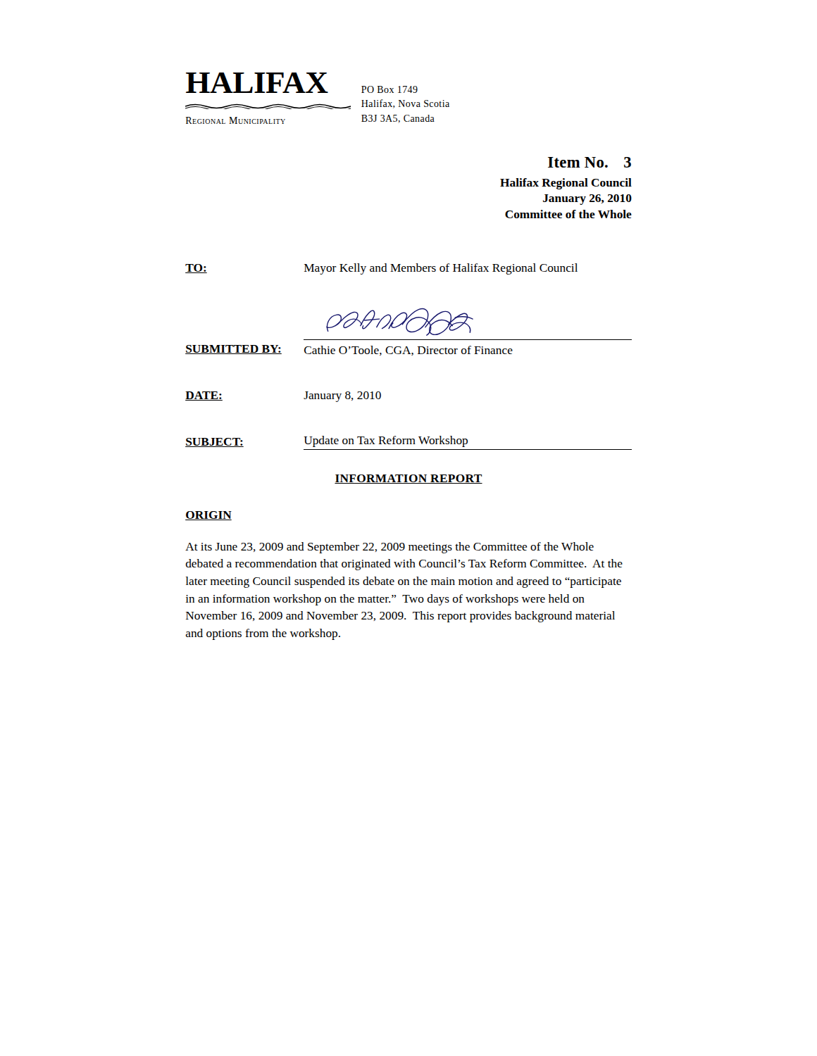HALIFAX
Regional Municipality
PO Box 1749
Halifax, Nova Scotia
B3J 3A5, Canada
Item No.3
Halifax Regional Council
January 26, 2010
Committee of the Whole
TO:
Mayor Kelly and Members of Halifax Regional Council
SUBMITTED BY:
Cathie O’Toole, CGA, Director of Finance
DATE:
January 8, 2010
SUBJECT:
Update on Tax Reform Workshop
INFORMATION REPORT
ORIGIN
At its June 23, 2009 and September 22, 2009 meetings the Committee of the Whole debated a recommendation that originated with Council’s Tax Reform Committee. At the later meeting Council suspended its debate on the main motion and agreed to “participate in an information workshop on the matter.” Two days of workshops were held on November 16, 2009 and November 23, 2009. This report provides background material and options from the workshop.